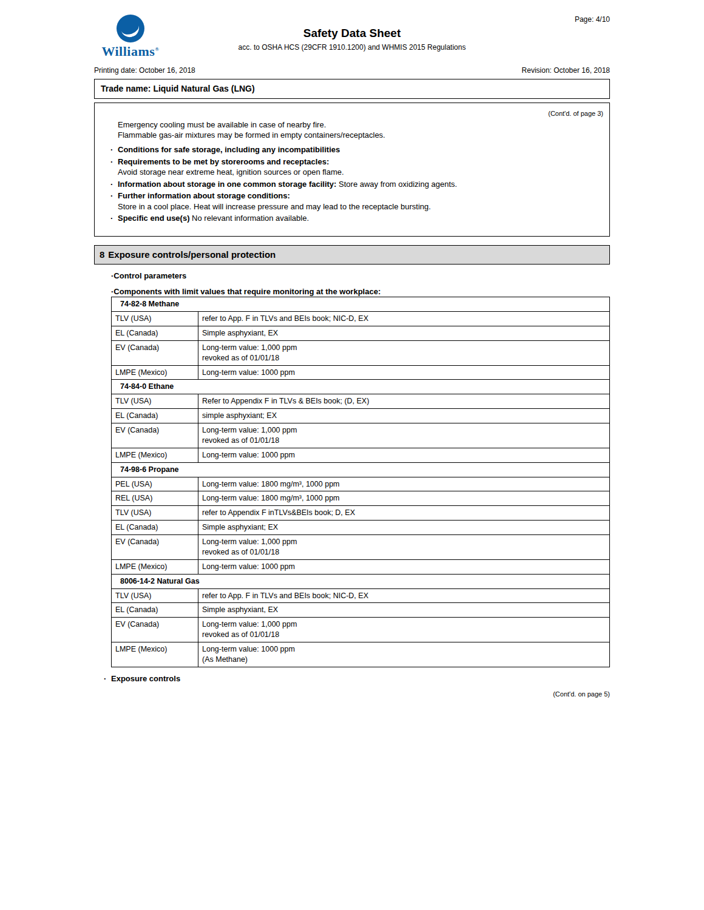Williams®
Page: 4/10
Safety Data Sheet
acc. to OSHA HCS (29CFR 1910.1200) and WHMIS 2015 Regulations
Printing date: October 16, 2018 Revision: October 16, 2018
Trade name: Liquid Natural Gas (LNG)
(Cont'd. of page 3)
Emergency cooling must be available in case of nearby fire.
Flammable gas-air mixtures may be formed in empty containers/receptacles.
Conditions for safe storage, including any incompatibilities
Requirements to be met by storerooms and receptacles:
Avoid storage near extreme heat, ignition sources or open flame.
Information about storage in one common storage facility: Store away from oxidizing agents.
Further information about storage conditions:
Store in a cool place. Heat will increase pressure and may lead to the receptacle bursting.
Specific end use(s) No relevant information available.
8 Exposure controls/personal protection
Control parameters
Components with limit values that require monitoring at the workplace:
| 74-82-8 Methane |
| TLV (USA) | refer to App. F in TLVs and BEIs book; NIC-D, EX |
| EL (Canada) | Simple asphyxiant, EX |
| EV (Canada) | Long-term value: 1,000 ppm revoked as of 01/01/18 |
| LMPE (Mexico) | Long-term value: 1000 ppm |
| 74-84-0 Ethane |
| TLV (USA) | Refer to Appendix F in TLVs & BEIs book; (D, EX) |
| EL (Canada) | simple asphyxiant; EX |
| EV (Canada) | Long-term value: 1,000 ppm revoked as of 01/01/18 |
| LMPE (Mexico) | Long-term value: 1000 ppm |
| 74-98-6 Propane |
| PEL (USA) | Long-term value: 1800 mg/m³, 1000 ppm |
| REL (USA) | Long-term value: 1800 mg/m³, 1000 ppm |
| TLV (USA) | refer to Appendix F inTLVs&BEIs book; D, EX |
| EL (Canada) | Simple asphyxiant; EX |
| EV (Canada) | Long-term value: 1,000 ppm revoked as of 01/01/18 |
| LMPE (Mexico) | Long-term value: 1000 ppm |
| 8006-14-2 Natural Gas |
| TLV (USA) | refer to App. F in TLVs and BEIs book; NIC-D, EX |
| EL (Canada) | Simple asphyxiant, EX |
| EV (Canada) | Long-term value: 1,000 ppm revoked as of 01/01/18 |
| LMPE (Mexico) | Long-term value: 1000 ppm (As Methane) |
Exposure controls
(Cont'd. on page 5)